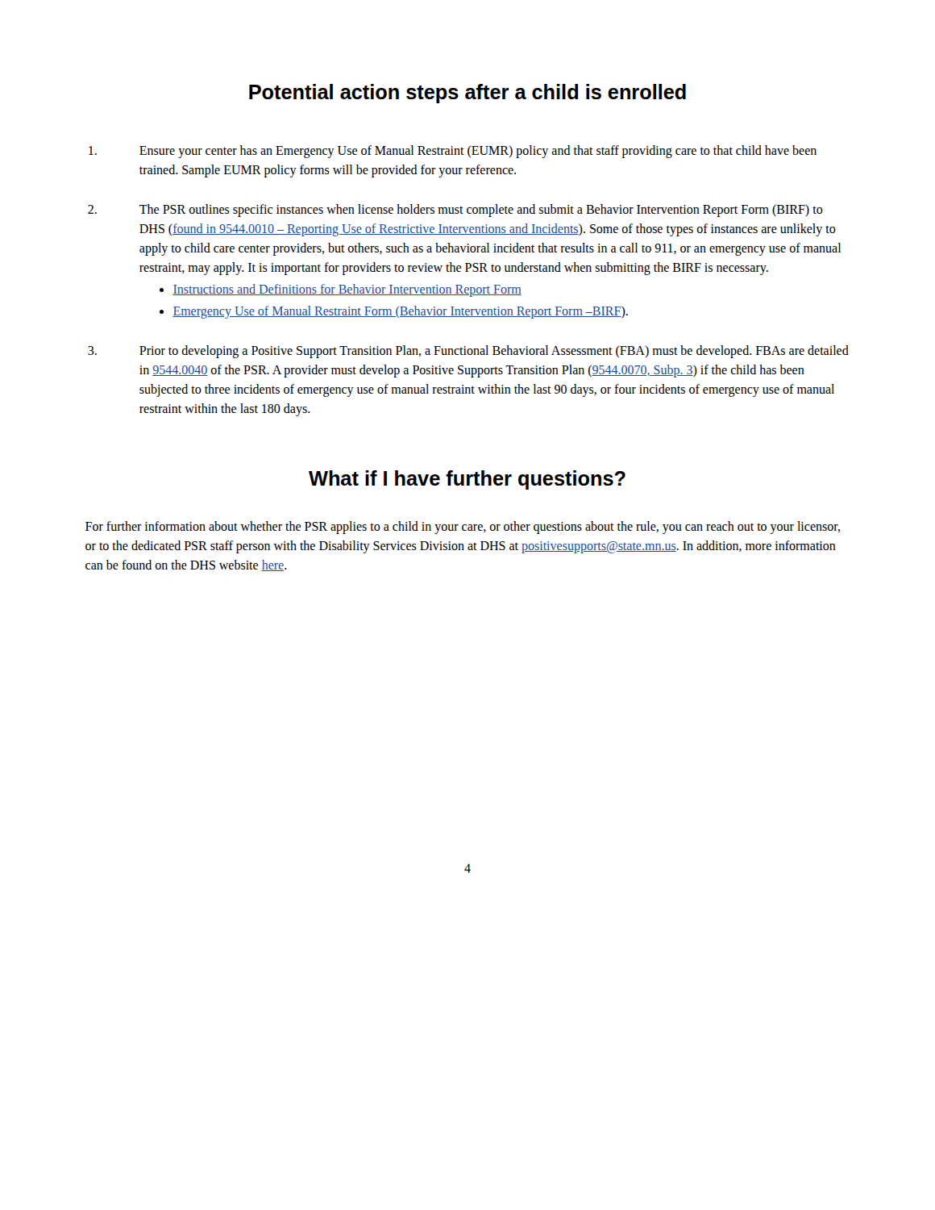Potential action steps after a child is enrolled
Ensure your center has an Emergency Use of Manual Restraint (EUMR) policy and that staff providing care to that child have been trained. Sample EUMR policy forms will be provided for your reference.
The PSR outlines specific instances when license holders must complete and submit a Behavior Intervention Report Form (BIRF) to DHS (found in 9544.0010 – Reporting Use of Restrictive Interventions and Incidents). Some of those types of instances are unlikely to apply to child care center providers, but others, such as a behavioral incident that results in a call to 911, or an emergency use of manual restraint, may apply. It is important for providers to review the PSR to understand when submitting the BIRF is necessary.
Instructions and Definitions for Behavior Intervention Report Form
Emergency Use of Manual Restraint Form (Behavior Intervention Report Form –BIRF).
Prior to developing a Positive Support Transition Plan, a Functional Behavioral Assessment (FBA) must be developed. FBAs are detailed in 9544.0040 of the PSR. A provider must develop a Positive Supports Transition Plan (9544.0070, Subp. 3) if the child has been subjected to three incidents of emergency use of manual restraint within the last 90 days, or four incidents of emergency use of manual restraint within the last 180 days.
What if I have further questions?
For further information about whether the PSR applies to a child in your care, or other questions about the rule, you can reach out to your licensor, or to the dedicated PSR staff person with the Disability Services Division at DHS at positivesupports@state.mn.us. In addition, more information can be found on the DHS website here.
4